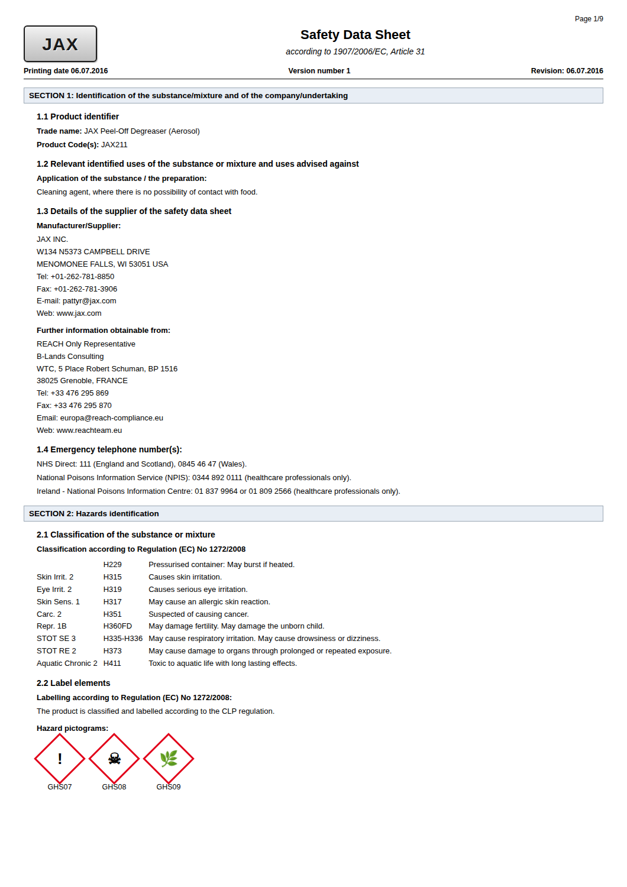Page 1/9
JAX
Safety Data Sheet
according to 1907/2006/EC, Article 31
Printing date 06.07.2016
Version number 1
Revision: 06.07.2016
SECTION 1: Identification of the substance/mixture and of the company/undertaking
1.1 Product identifier
Trade name: JAX Peel-Off Degreaser (Aerosol)
Product Code(s): JAX211
1.2 Relevant identified uses of the substance or mixture and uses advised against
Application of the substance / the preparation:
Cleaning agent, where there is no possibility of contact with food.
1.3 Details of the supplier of the safety data sheet
Manufacturer/Supplier:
JAX INC.
W134 N5373 CAMPBELL DRIVE
MENOMONEE FALLS, WI 53051 USA
Tel: +01-262-781-8850
Fax: +01-262-781-3906
E-mail: pattyr@jax.com
Web: www.jax.com
Further information obtainable from:
REACH Only Representative
B-Lands Consulting
WTC, 5 Place Robert Schuman, BP 1516
38025 Grenoble, FRANCE
Tel: +33 476 295 869
Fax: +33 476 295 870
Email: europa@reach-compliance.eu
Web: www.reachteam.eu
1.4 Emergency telephone number(s):
NHS Direct: 111 (England and Scotland), 0845 46 47 (Wales).
National Poisons Information Service (NPIS): 0344 892 0111 (healthcare professionals only).
Ireland - National Poisons Information Centre: 01 837 9964 or 01 809 2566 (healthcare professionals only).
SECTION 2: Hazards identification
2.1 Classification of the substance or mixture
Classification according to Regulation (EC) No 1272/2008
| | H229 | Pressurised container: May burst if heated. |
| Skin Irrit. 2 | H315 | Causes skin irritation. |
| Eye Irrit. 2 | H319 | Causes serious eye irritation. |
| Skin Sens. 1 | H317 | May cause an allergic skin reaction. |
| Carc. 2 | H351 | Suspected of causing cancer. |
| Repr. 1B | H360FD | May damage fertility. May damage the unborn child. |
| STOT SE 3 | H335-H336 | May cause respiratory irritation. May cause drowsiness or dizziness. |
| STOT RE 2 | H373 | May cause damage to organs through prolonged or repeated exposure. |
| Aquatic Chronic 2 | H411 | Toxic to aquatic life with long lasting effects. |
2.2 Label elements
Labelling according to Regulation (EC) No 1272/2008:
The product is classified and labelled according to the CLP regulation.
Hazard pictograms:
!
GHS07
☠
GHS08
🌿
GHS09